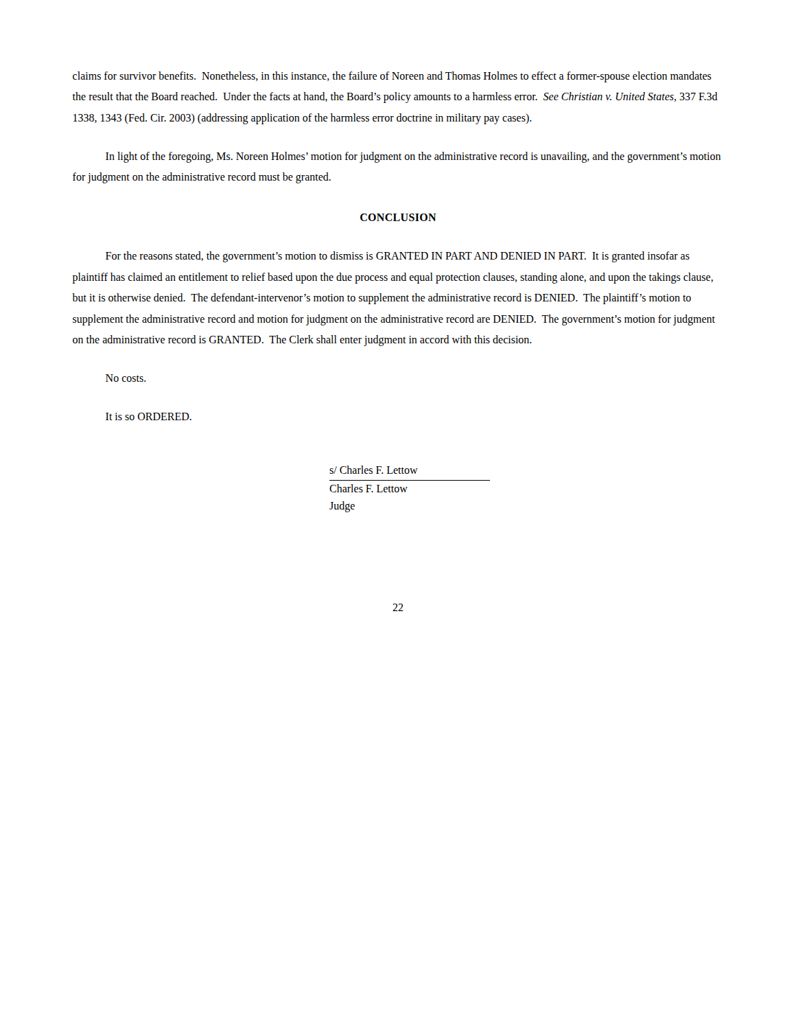claims for survivor benefits. Nonetheless, in this instance, the failure of Noreen and Thomas Holmes to effect a former-spouse election mandates the result that the Board reached. Under the facts at hand, the Board’s policy amounts to a harmless error. See Christian v. United States, 337 F.3d 1338, 1343 (Fed. Cir. 2003) (addressing application of the harmless error doctrine in military pay cases).
In light of the foregoing, Ms. Noreen Holmes’ motion for judgment on the administrative record is unavailing, and the government’s motion for judgment on the administrative record must be granted.
CONCLUSION
For the reasons stated, the government’s motion to dismiss is GRANTED IN PART AND DENIED IN PART. It is granted insofar as plaintiff has claimed an entitlement to relief based upon the due process and equal protection clauses, standing alone, and upon the takings clause, but it is otherwise denied. The defendant-intervenor’s motion to supplement the administrative record is DENIED. The plaintiff’s motion to supplement the administrative record and motion for judgment on the administrative record are DENIED. The government’s motion for judgment on the administrative record is GRANTED. The Clerk shall enter judgment in accord with this decision.
No costs.
It is so ORDERED.
s/ Charles F. Lettow
Charles F. Lettow
Judge
22